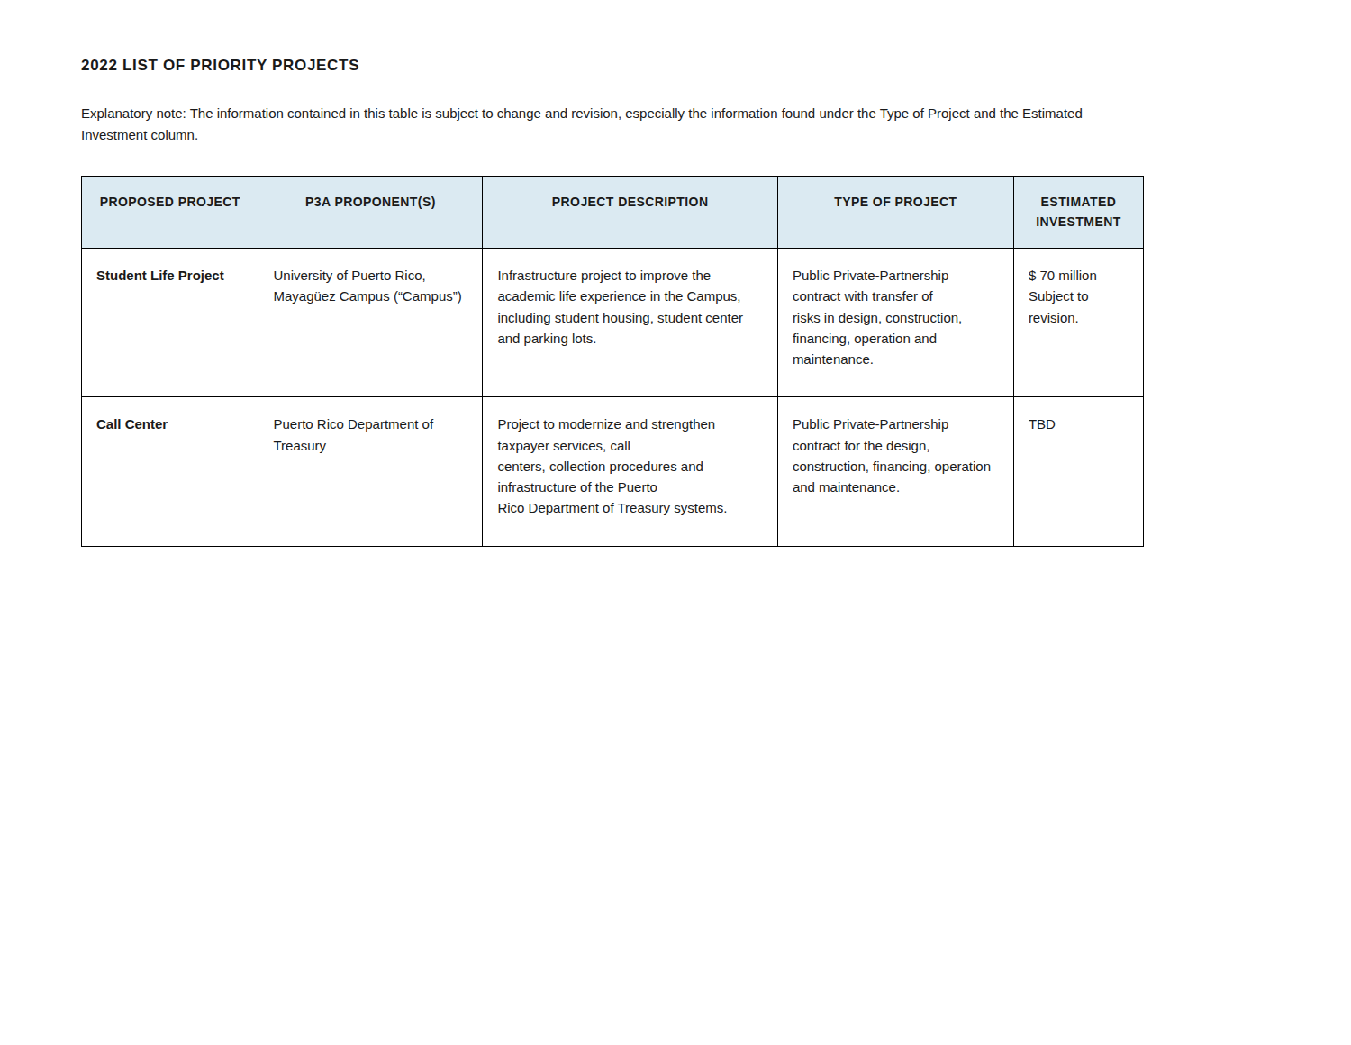2022 List of Priority Projects
Explanatory note: The information contained in this table is subject to change and revision, especially the information found under the Type of Project and the Estimated Investment column.
| Proposed Project | P3A Proponent(s) | Project Description | Type of Project | Estimated Investment |
| --- | --- | --- | --- | --- |
| Student Life Project | University of Puerto Rico, Mayagüez Campus (“Campus”) | Infrastructure project to improve the academic life experience in the Campus, including student housing, student center and parking lots. | Public Private-Partnership contract with transfer of risks in design, construction, financing, operation and maintenance. | $ 70 million Subject to revision. |
| Call Center | Puerto Rico Department of Treasury | Project to modernize and strengthen taxpayer services, call centers, collection procedures and infrastructure of the Puerto Rico Department of Treasury systems. | Public Private-Partnership contract for the design, construction, financing, operation and maintenance. | TBD |